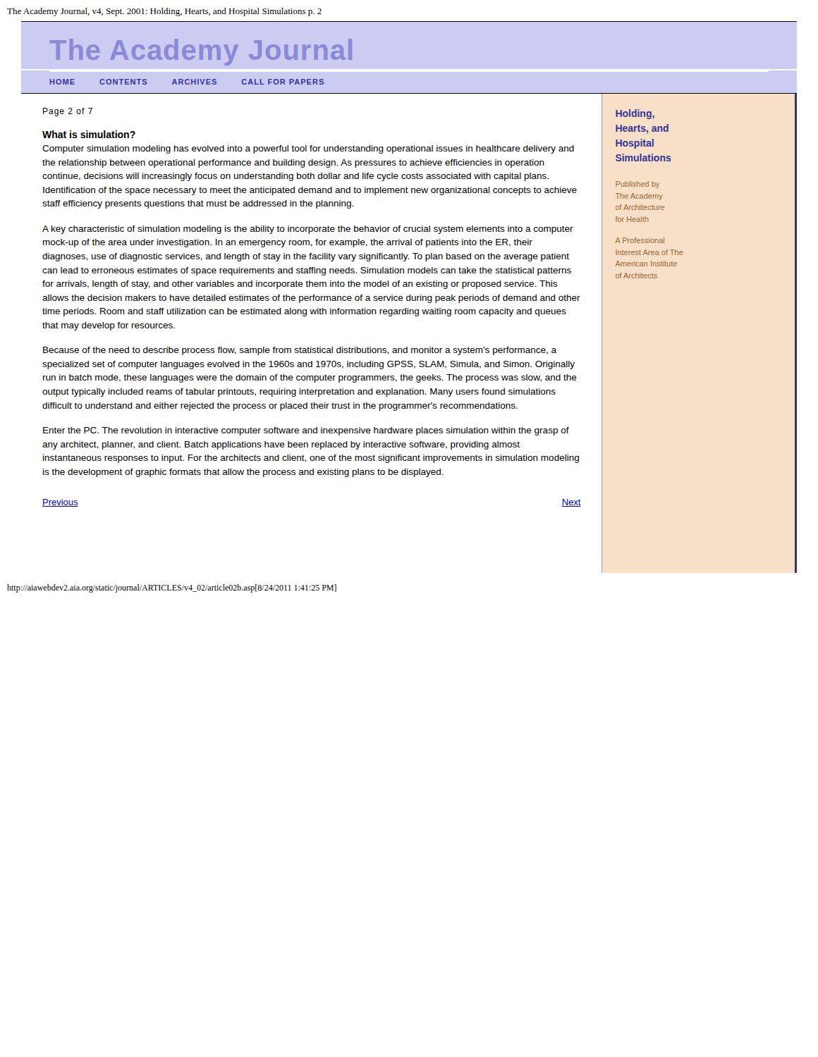The Academy Journal, v4, Sept. 2001: Holding, Hearts, and Hospital Simulations p. 2
The Academy Journal
HOME CONTENTS ARCHIVES CALL FOR PAPERS
| Page 2 of 7 What is simulation? Computer simulation modeling has evolved into a powerful tool for understanding operational issues in healthcare delivery and the relationship between operational performance and building design. As pressures to achieve efficiencies in operation continue, decisions will increasingly focus on understanding both dollar and life cycle costs associated with capital plans. Identification of the space necessary to meet the anticipated demand and to implement new organizational concepts to achieve staff efficiency presents questions that must be addressed in the planning. A key characteristic of simulation modeling is the ability to incorporate the behavior of crucial system elements into a computer mock-up of the area under investigation. In an emergency room, for example, the arrival of patients into the ER, their diagnoses, use of diagnostic services, and length of stay in the facility vary significantly. To plan based on the average patient can lead to erroneous estimates of space requirements and staffing needs. Simulation models can take the statistical patterns for arrivals, length of stay, and other variables and incorporate them into the model of an existing or proposed service. This allows the decision makers to have detailed estimates of the performance of a service during peak periods of demand and other time periods. Room and staff utilization can be estimated along with information regarding waiting room capacity and queues that may develop for resources. Because of the need to describe process flow, sample from statistical distributions, and monitor a system's performance, a specialized set of computer languages evolved in the 1960s and 1970s, including GPSS, SLAM, Simula, and Simon. Originally run in batch mode, these languages were the domain of the computer programmers, the geeks. The process was slow, and the output typically included reams of tabular printouts, requiring interpretation and explanation. Many users found simulations difficult to understand and either rejected the process or placed their trust in the programmer's recommendations. Enter the PC. The revolution in interactive computer software and inexpensive hardware places simulation within the grasp of any architect, planner, and client. Batch applications have been replaced by interactive software, providing almost instantaneous responses to input. For the architects and client, one of the most significant improvements in simulation modeling is the development of graphic formats that allow the process and existing plans to be displayed. Previous Next | Holding, Hearts, and Hospital Simulations Published by The Academy of Architecture for Health A Professional Interest Area of The American Institute of Architects |
http://aiawebdev2.aia.org/static/journal/ARTICLES/v4_02/article02b.asp[8/24/2011 1:41:25 PM]